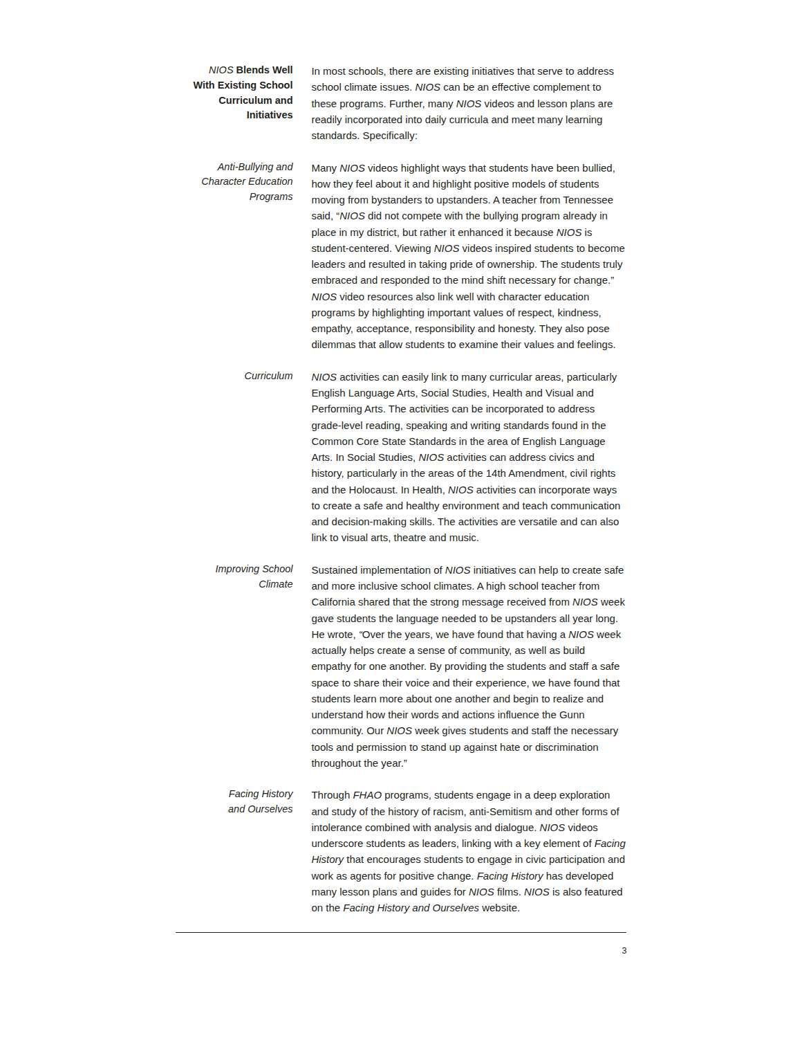NIOS Blends Well
With Existing School
Curriculum and
Initiatives
In most schools, there are existing initiatives that serve to address school climate issues. NIOS can be an effective complement to these programs. Further, many NIOS videos and lesson plans are readily incorporated into daily curricula and meet many learning standards. Specifically:
Anti-Bullying and
Character Education
Programs
Many NIOS videos highlight ways that students have been bullied, how they feel about it and highlight positive models of students moving from bystanders to upstanders. A teacher from Tennessee said, “NIOS did not compete with the bullying program already in place in my district, but rather it enhanced it because NIOS is student-centered. Viewing NIOS videos inspired students to become leaders and resulted in taking pride of ownership. The students truly embraced and responded to the mind shift necessary for change.” NIOS video resources also link well with character education programs by highlighting important values of respect, kindness, empathy, acceptance, responsibility and honesty. They also pose dilemmas that allow students to examine their values and feelings.
Curriculum
NIOS activities can easily link to many curricular areas, particularly English Language Arts, Social Studies, Health and Visual and Performing Arts. The activities can be incorporated to address grade-level reading, speaking and writing standards found in the Common Core State Standards in the area of English Language Arts. In Social Studies, NIOS activities can address civics and history, particularly in the areas of the 14th Amendment, civil rights and the Holocaust. In Health, NIOS activities can incorporate ways to create a safe and healthy environment and teach communication and decision-making skills. The activities are versatile and can also link to visual arts, theatre and music.
Improving School
Climate
Sustained implementation of NIOS initiatives can help to create safe and more inclusive school climates. A high school teacher from California shared that the strong message received from NIOS week gave students the language needed to be upstanders all year long. He wrote, “Over the years, we have found that having a NIOS week actually helps create a sense of community, as well as build empathy for one another. By providing the students and staff a safe space to share their voice and their experience, we have found that students learn more about one another and begin to realize and understand how their words and actions influence the Gunn community. Our NIOS week gives students and staff the necessary tools and permission to stand up against hate or discrimination throughout the year.”
Facing History
and Ourselves
Through FHAO programs, students engage in a deep exploration and study of the history of racism, anti-Semitism and other forms of intolerance combined with analysis and dialogue. NIOS videos underscore students as leaders, linking with a key element of Facing History that encourages students to engage in civic participation and work as agents for positive change. Facing History has developed many lesson plans and guides for NIOS films. NIOS is also featured on the Facing History and Ourselves website.
3